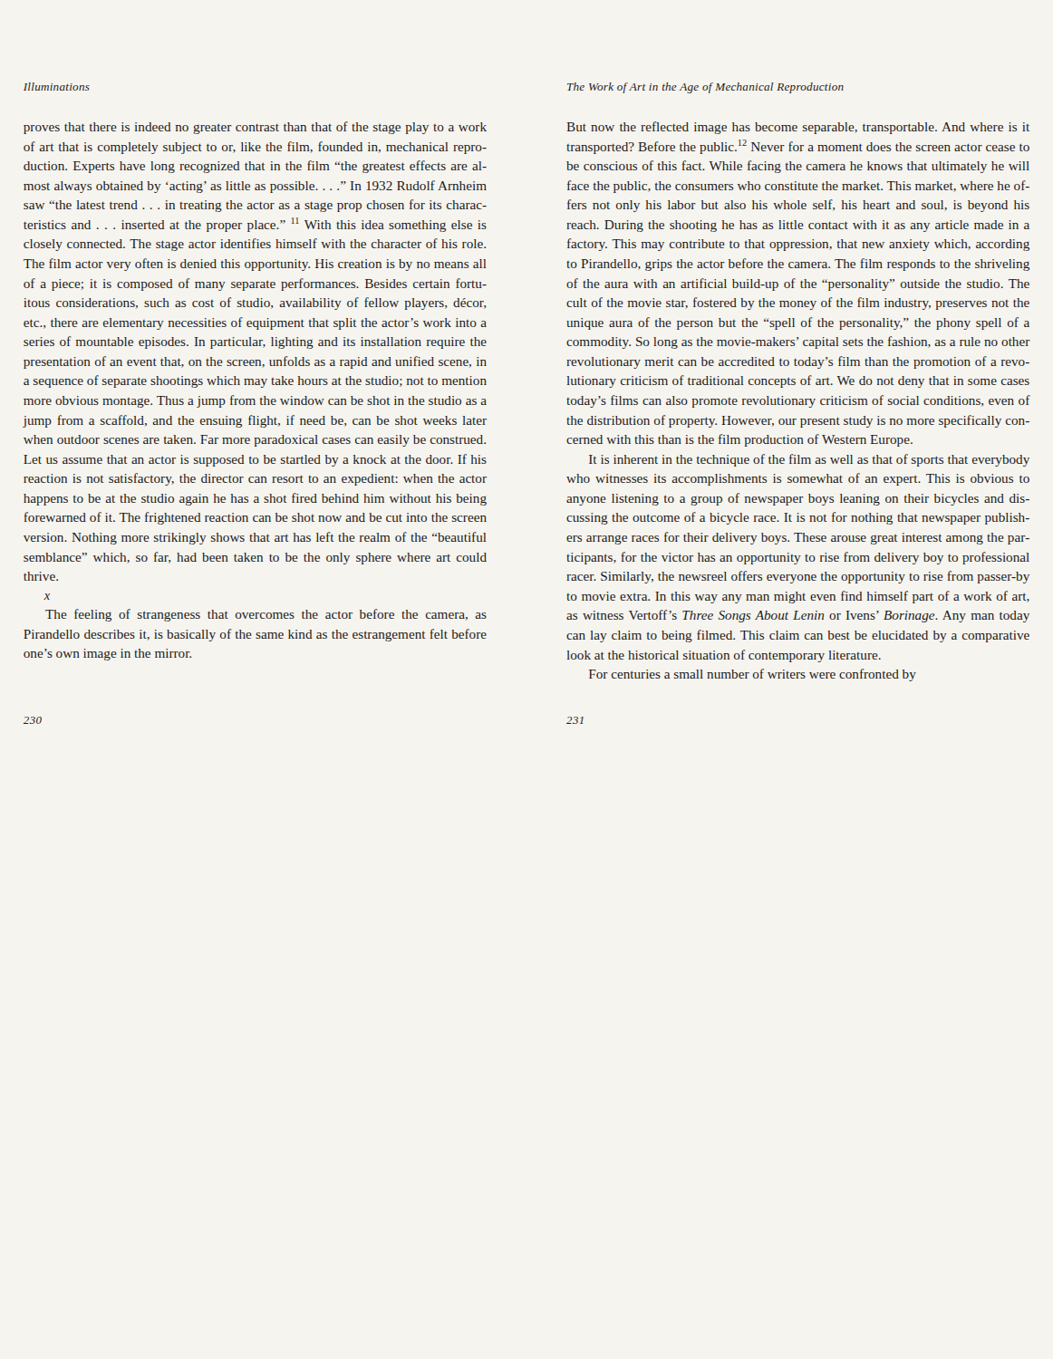Illuminations
proves that there is indeed no greater contrast than that of the stage play to a work of art that is completely subject to or, like the film, founded in, mechanical reproduction. Experts have long recognized that in the film “the greatest effects are almost always obtained by ‘acting’ as little as possible. . . .” In 1932 Rudolf Arnheim saw “the latest trend . . . in treating the actor as a stage prop chosen for its characteristics and . . . inserted at the proper place.” 11 With this idea something else is closely connected. The stage actor identifies himself with the character of his role. The film actor very often is denied this opportunity. His creation is by no means all of a piece; it is composed of many separate performances. Besides certain fortuitous considerations, such as cost of studio, availability of fellow players, décor, etc., there are elementary necessities of equipment that split the actor’s work into a series of mountable episodes. In particular, lighting and its installation require the presentation of an event that, on the screen, unfolds as a rapid and unified scene, in a sequence of separate shootings which may take hours at the studio; not to mention more obvious montage. Thus a jump from the window can be shot in the studio as a jump from a scaffold, and the ensuing flight, if need be, can be shot weeks later when outdoor scenes are taken. Far more paradoxical cases can easily be construed. Let us assume that an actor is supposed to be startled by a knock at the door. If his reaction is not satisfactory, the director can resort to an expedient: when the actor happens to be at the studio again he has a shot fired behind him without his being forewarned of it. The frightened reaction can be shot now and be cut into the screen version. Nothing more strikingly shows that art has left the realm of the “beautiful semblance” which, so far, had been taken to be the only sphere where art could thrive.
x
The feeling of strangeness that overcomes the actor before the camera, as Pirandello describes it, is basically of the same kind as the estrangement felt before one’s own image in the mirror.
230
The Work of Art in the Age of Mechanical Reproduction
But now the reflected image has become separable, transportable. And where is it transported? Before the public.12 Never for a moment does the screen actor cease to be conscious of this fact. While facing the camera he knows that ultimately he will face the public, the consumers who constitute the market. This market, where he offers not only his labor but also his whole self, his heart and soul, is beyond his reach. During the shooting he has as little contact with it as any article made in a factory. This may contribute to that oppression, that new anxiety which, according to Pirandello, grips the actor before the camera. The film responds to the shriveling of the aura with an artificial build-up of the “personality” outside the studio. The cult of the movie star, fostered by the money of the film industry, preserves not the unique aura of the person but the “spell of the personality,” the phony spell of a commodity. So long as the movie-makers’ capital sets the fashion, as a rule no other revolutionary merit can be accredited to today’s film than the promotion of a revolutionary criticism of traditional concepts of art. We do not deny that in some cases today’s films can also promote revolutionary criticism of social conditions, even of the distribution of property. However, our present study is no more specifically concerned with this than is the film production of Western Europe.
It is inherent in the technique of the film as well as that of sports that everybody who witnesses its accomplishments is somewhat of an expert. This is obvious to anyone listening to a group of newspaper boys leaning on their bicycles and discussing the outcome of a bicycle race. It is not for nothing that newspaper publishers arrange races for their delivery boys. These arouse great interest among the participants, for the victor has an opportunity to rise from delivery boy to professional racer. Similarly, the newsreel offers everyone the opportunity to rise from passer-by to movie extra. In this way any man might even find himself part of a work of art, as witness Vertoff’s Three Songs About Lenin or Ivens’ Borinage. Any man today can lay claim to being filmed. This claim can best be elucidated by a comparative look at the historical situation of contemporary literature.
For centuries a small number of writers were confronted by
231